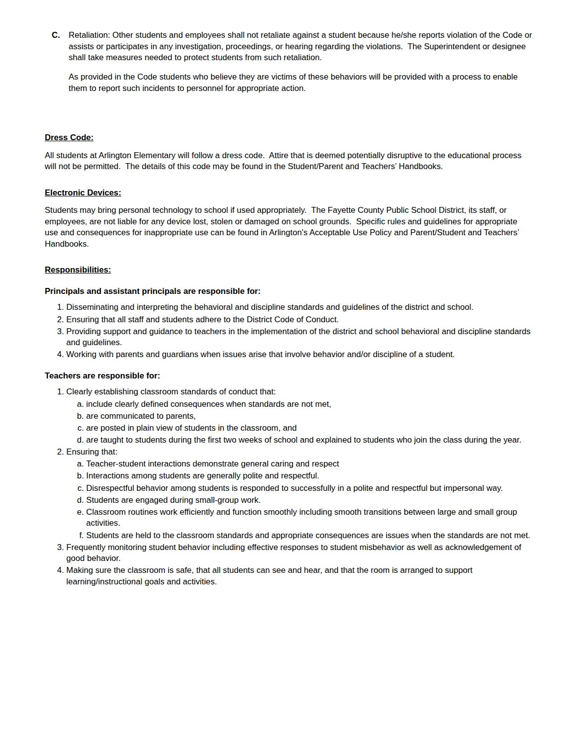C.
Retaliation: Other students and employees shall not retaliate against a student because he/she reports violation of the Code or assists or participates in any investigation, proceedings, or hearing regarding the violations. The Superintendent or designee shall take measures needed to protect students from such retaliation.
As provided in the Code students who believe they are victims of these behaviors will be provided with a process to enable them to report such incidents to personnel for appropriate action.
Dress Code:
All students at Arlington Elementary will follow a dress code. Attire that is deemed potentially disruptive to the educational process will not be permitted. The details of this code may be found in the Student/Parent and Teachers’ Handbooks.
Electronic Devices:
Students may bring personal technology to school if used appropriately. The Fayette County Public School District, its staff, or employees, are not liable for any device lost, stolen or damaged on school grounds. Specific rules and guidelines for appropriate use and consequences for inappropriate use can be found in Arlington's Acceptable Use Policy and Parent/Student and Teachers’ Handbooks.
Responsibilities:
Principals and assistant principals are responsible for:
Disseminating and interpreting the behavioral and discipline standards and guidelines of the district and school.
Ensuring that all staff and students adhere to the District Code of Conduct.
Providing support and guidance to teachers in the implementation of the district and school behavioral and discipline standards and guidelines.
Working with parents and guardians when issues arise that involve behavior and/or discipline of a student.
Teachers are responsible for:
Clearly establishing classroom standards of conduct that:
include clearly defined consequences when standards are not met,
are communicated to parents,
are posted in plain view of students in the classroom, and
are taught to students during the first two weeks of school and explained to students who join the class during the year.
Ensuring that:
Teacher-student interactions demonstrate general caring and respect
Interactions among students are generally polite and respectful.
Disrespectful behavior among students is responded to successfully in a polite and respectful but impersonal way.
Students are engaged during small-group work.
Classroom routines work efficiently and function smoothly including smooth transitions between large and small group activities.
Students are held to the classroom standards and appropriate consequences are issues when the standards are not met.
Frequently monitoring student behavior including effective responses to student misbehavior as well as acknowledgement of good behavior.
Making sure the classroom is safe, that all students can see and hear, and that the room is arranged to support learning/instructional goals and activities.